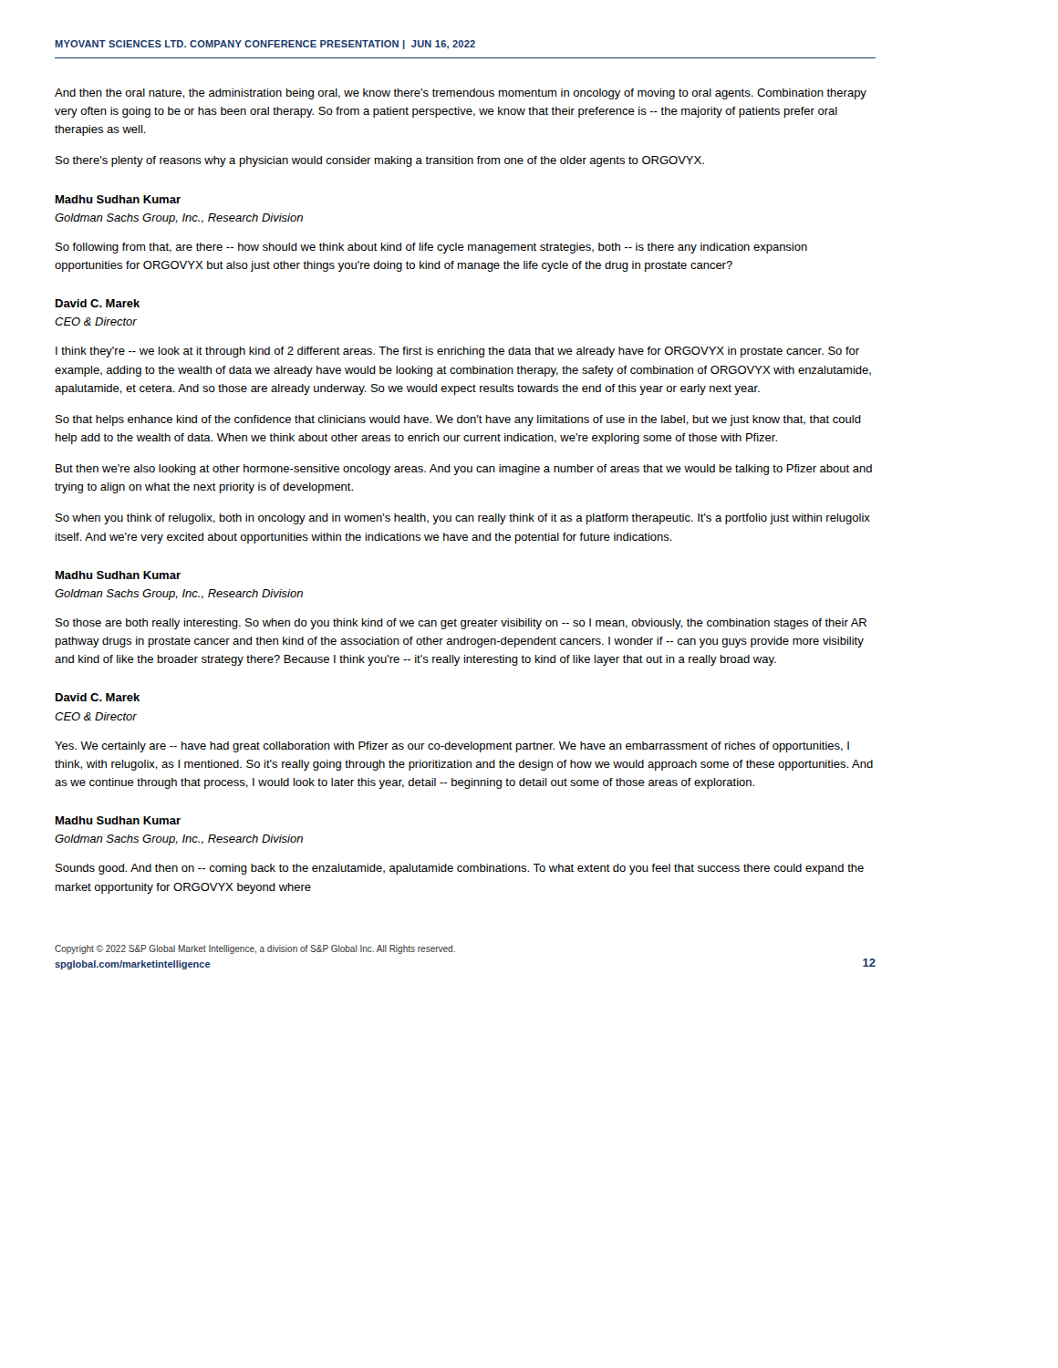MYOVANT SCIENCES LTD. COMPANY CONFERENCE PRESENTATION | JUN 16, 2022
And then the oral nature, the administration being oral, we know there's tremendous momentum in oncology of moving to oral agents. Combination therapy very often is going to be or has been oral therapy. So from a patient perspective, we know that their preference is -- the majority of patients prefer oral therapies as well.
So there's plenty of reasons why a physician would consider making a transition from one of the older agents to ORGOVYX.
Madhu Sudhan Kumar
Goldman Sachs Group, Inc., Research Division
So following from that, are there -- how should we think about kind of life cycle management strategies, both -- is there any indication expansion opportunities for ORGOVYX but also just other things you're doing to kind of manage the life cycle of the drug in prostate cancer?
David C. Marek
CEO & Director
I think they're -- we look at it through kind of 2 different areas. The first is enriching the data that we already have for ORGOVYX in prostate cancer. So for example, adding to the wealth of data we already have would be looking at combination therapy, the safety of combination of ORGOVYX with enzalutamide, apalutamide, et cetera. And so those are already underway. So we would expect results towards the end of this year or early next year.
So that helps enhance kind of the confidence that clinicians would have. We don't have any limitations of use in the label, but we just know that, that could help add to the wealth of data. When we think about other areas to enrich our current indication, we're exploring some of those with Pfizer.
But then we're also looking at other hormone-sensitive oncology areas. And you can imagine a number of areas that we would be talking to Pfizer about and trying to align on what the next priority is of development.
So when you think of relugolix, both in oncology and in women's health, you can really think of it as a platform therapeutic. It's a portfolio just within relugolix itself. And we're very excited about opportunities within the indications we have and the potential for future indications.
Madhu Sudhan Kumar
Goldman Sachs Group, Inc., Research Division
So those are both really interesting. So when do you think kind of we can get greater visibility on -- so I mean, obviously, the combination stages of their AR pathway drugs in prostate cancer and then kind of the association of other androgen-dependent cancers. I wonder if -- can you guys provide more visibility and kind of like the broader strategy there? Because I think you're -- it's really interesting to kind of like layer that out in a really broad way.
David C. Marek
CEO & Director
Yes. We certainly are -- have had great collaboration with Pfizer as our co-development partner. We have an embarrassment of riches of opportunities, I think, with relugolix, as I mentioned. So it's really going through the prioritization and the design of how we would approach some of these opportunities. And as we continue through that process, I would look to later this year, detail -- beginning to detail out some of those areas of exploration.
Madhu Sudhan Kumar
Goldman Sachs Group, Inc., Research Division
Sounds good. And then on -- coming back to the enzalutamide, apalutamide combinations. To what extent do you feel that success there could expand the market opportunity for ORGOVYX beyond where
Copyright © 2022 S&P Global Market Intelligence, a division of S&P Global Inc. All Rights reserved.
spglobal.com/marketintelligence
12